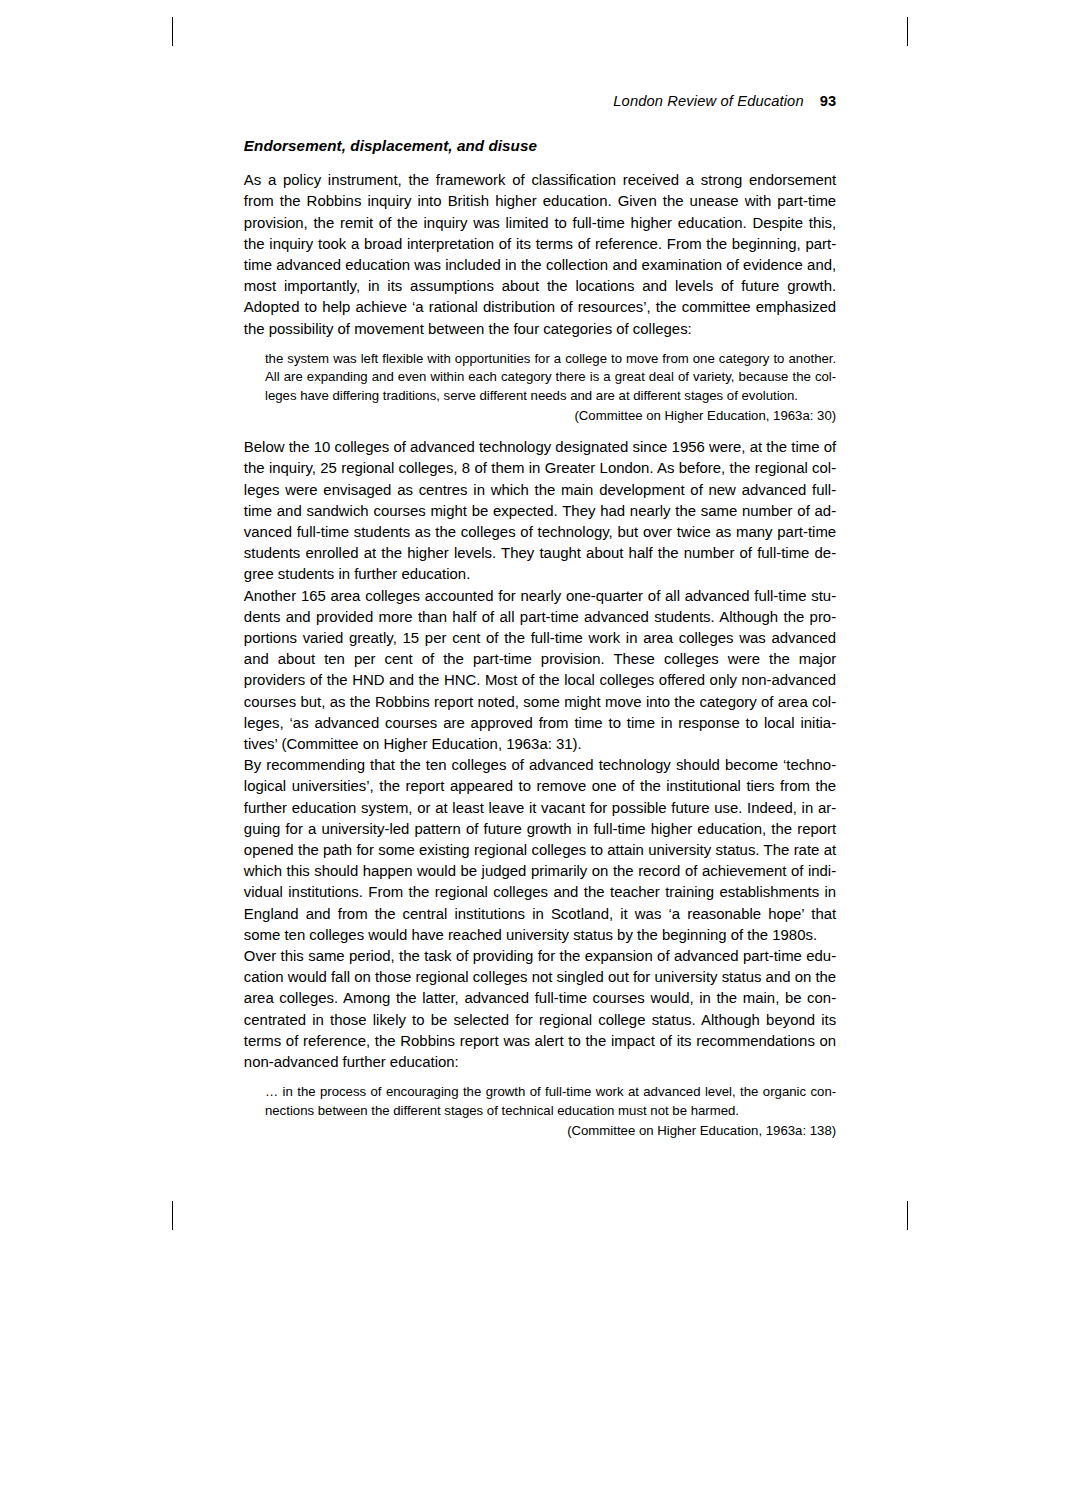London Review of Education93
Endorsement, displacement, and disuse
As a policy instrument, the framework of classification received a strong endorsement from the Robbins inquiry into British higher education. Given the unease with part-time provision, the remit of the inquiry was limited to full-time higher education. Despite this, the inquiry took a broad interpretation of its terms of reference. From the beginning, part-time advanced education was included in the collection and examination of evidence and, most importantly, in its assumptions about the locations and levels of future growth. Adopted to help achieve ‘a rational distribution of resources’, the committee emphasized the possibility of movement between the four categories of colleges:
the system was left flexible with opportunities for a college to move from one category to another. All are expanding and even within each category there is a great deal of variety, because the colleges have differing traditions, serve different needs and are at different stages of evolution.
(Committee on Higher Education, 1963a: 30)
Below the 10 colleges of advanced technology designated since 1956 were, at the time of the inquiry, 25 regional colleges, 8 of them in Greater London. As before, the regional colleges were envisaged as centres in which the main development of new advanced full-time and sandwich courses might be expected. They had nearly the same number of advanced full-time students as the colleges of technology, but over twice as many part-time students enrolled at the higher levels. They taught about half the number of full-time degree students in further education.
Another 165 area colleges accounted for nearly one-quarter of all advanced full-time students and provided more than half of all part-time advanced students. Although the proportions varied greatly, 15 per cent of the full-time work in area colleges was advanced and about ten per cent of the part-time provision. These colleges were the major providers of the HND and the HNC. Most of the local colleges offered only non-advanced courses but, as the Robbins report noted, some might move into the category of area colleges, ‘as advanced courses are approved from time to time in response to local initiatives’ (Committee on Higher Education, 1963a: 31).
By recommending that the ten colleges of advanced technology should become ‘technological universities’, the report appeared to remove one of the institutional tiers from the further education system, or at least leave it vacant for possible future use. Indeed, in arguing for a university-led pattern of future growth in full-time higher education, the report opened the path for some existing regional colleges to attain university status. The rate at which this should happen would be judged primarily on the record of achievement of individual institutions. From the regional colleges and the teacher training establishments in England and from the central institutions in Scotland, it was ‘a reasonable hope’ that some ten colleges would have reached university status by the beginning of the 1980s.
Over this same period, the task of providing for the expansion of advanced part-time education would fall on those regional colleges not singled out for university status and on the area colleges. Among the latter, advanced full-time courses would, in the main, be concentrated in those likely to be selected for regional college status. Although beyond its terms of reference, the Robbins report was alert to the impact of its recommendations on non-advanced further education:
… in the process of encouraging the growth of full-time work at advanced level, the organic connections between the different stages of technical education must not be harmed.
(Committee on Higher Education, 1963a: 138)